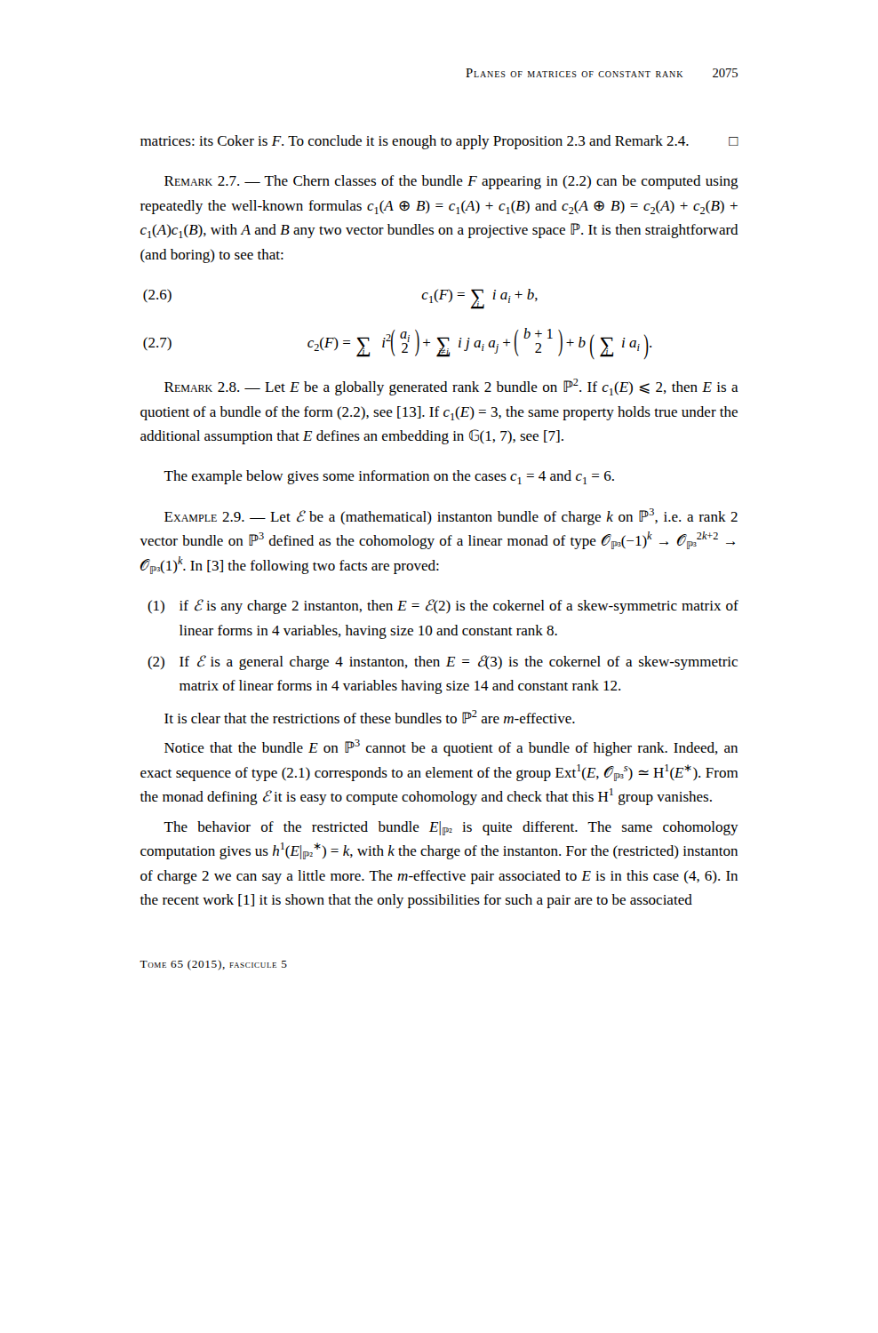Planes of matrices of constant rank 2075
matrices: its Coker is F. To conclude it is enough to apply Proposition 2.3 and Remark 2.4.□
Remark 2.7. — The Chern classes of the bundle F appearing in (2.2) can be computed using repeatedly the well-known formulas c1(A ⊕ B) = c1(A) + c1(B) and c2(A ⊕ B) = c2(A) + c2(B) + c1(A)c1(B), with A and B any two vector bundles on a projective space ℙ. It is then straightforward (and boring) to see that:
(2.6)
c1(F) = ∑i i ai + b,
(2.7)
c2(F) = ∑i i2(ai 2) + ∑i≠j i j ai aj + (b + 12) + b ( ∑i i ai ).
Remark 2.8. — Let E be a globally generated rank 2 bundle on ℙ2. If c1(E) ⩽ 2, then E is a quotient of a bundle of the form (2.2), see [13]. If c1(E) = 3, the same property holds true under the additional assumption that E defines an embedding in 𝔾(1, 7), see [7].
The example below gives some information on the cases c1 = 4 and c1 = 6.
Example 2.9. — Let ℰ be a (mathematical) instanton bundle of charge k on ℙ3, i.e. a rank 2 vector bundle on ℙ3 defined as the cohomology of a linear monad of type 𝒪ℙ³(−1)k → 𝒪ℙ³2k+2 → 𝒪ℙ³(1)k. In [3] the following two facts are proved:
(1) if ℰ is any charge 2 instanton, then E = ℰ(2) is the cokernel of a skew-symmetric matrix of linear forms in 4 variables, having size 10 and constant rank 8.
(2) If ℰ is a general charge 4 instanton, then E = ℰ(3) is the cokernel of a skew-symmetric matrix of linear forms in 4 variables having size 14 and constant rank 12.
It is clear that the restrictions of these bundles to ℙ2 are m-effective.
Notice that the bundle E on ℙ3 cannot be a quotient of a bundle of higher rank. Indeed, an exact sequence of type (2.1) corresponds to an element of the group Ext1(E, 𝒪ℙ³s) ≃ H1(E∗). From the monad defining ℰ it is easy to compute cohomology and check that this H1 group vanishes.
The behavior of the restricted bundle E|ℙ² is quite different. The same cohomology computation gives us h1(E|ℙ²∗) = k, with k the charge of the instanton. For the (restricted) instanton of charge 2 we can say a little more. The m-effective pair associated to E is in this case (4, 6). In the recent work [1] it is shown that the only possibilities for such a pair are to be associated
Tome 65 (2015), fascicule 5